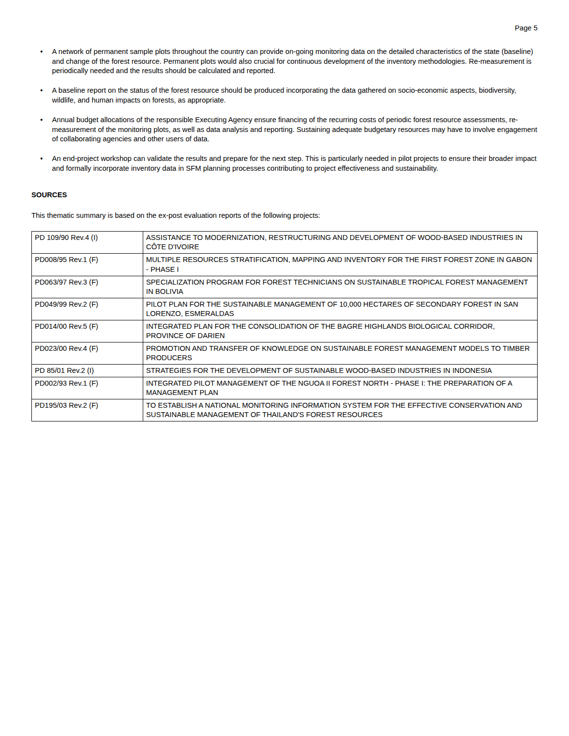Page 5
A network of permanent sample plots throughout the country can provide on-going monitoring data on the detailed characteristics of the state (baseline) and change of the forest resource. Permanent plots would also crucial for continuous development of the inventory methodologies. Re-measurement is periodically needed and the results should be calculated and reported.
A baseline report on the status of the forest resource should be produced incorporating the data gathered on socio-economic aspects, biodiversity, wildlife, and human impacts on forests, as appropriate.
Annual budget allocations of the responsible Executing Agency ensure financing of the recurring costs of periodic forest resource assessments, re-measurement of the monitoring plots, as well as data analysis and reporting. Sustaining adequate budgetary resources may have to involve engagement of collaborating agencies and other users of data.
An end-project workshop can validate the results and prepare for the next step. This is particularly needed in pilot projects to ensure their broader impact and formally incorporate inventory data in SFM planning processes contributing to project effectiveness and sustainability.
SOURCES
This thematic summary is based on the ex-post evaluation reports of the following projects:
| PD 109/90 Rev.4 (I) | ASSISTANCE TO MODERNIZATION, RESTRUCTURING AND DEVELOPMENT OF WOOD-BASED INDUSTRIES IN CÔTE D'IVOIRE |
| PD008/95 Rev.1 (F) | MULTIPLE RESOURCES STRATIFICATION, MAPPING AND INVENTORY FOR THE FIRST FOREST ZONE IN GABON - PHASE I |
| PD063/97 Rev.3 (F) | SPECIALIZATION PROGRAM FOR FOREST TECHNICIANS ON SUSTAINABLE TROPICAL FOREST MANAGEMENT IN BOLIVIA |
| PD049/99 Rev.2 (F) | PILOT PLAN FOR THE SUSTAINABLE MANAGEMENT OF 10,000 HECTARES OF SECONDARY FOREST IN SAN LORENZO, ESMERALDAS |
| PD014/00 Rev.5 (F) | INTEGRATED PLAN FOR THE CONSOLIDATION OF THE BAGRE HIGHLANDS BIOLOGICAL CORRIDOR, PROVINCE OF DARIEN |
| PD023/00 Rev.4 (F) | PROMOTION AND TRANSFER OF KNOWLEDGE ON SUSTAINABLE FOREST MANAGEMENT MODELS TO TIMBER PRODUCERS |
| PD 85/01 Rev.2 (I) | STRATEGIES FOR THE DEVELOPMENT OF SUSTAINABLE WOOD-BASED INDUSTRIES IN INDONESIA |
| PD002/93 Rev.1 (F) | INTEGRATED PILOT MANAGEMENT OF THE NGUOA II FOREST NORTH - PHASE I: THE PREPARATION OF A MANAGEMENT PLAN |
| PD195/03 Rev.2 (F) | TO ESTABLISH A NATIONAL MONITORING INFORMATION SYSTEM FOR THE EFFECTIVE CONSERVATION AND SUSTAINABLE MANAGEMENT OF THAILAND'S FOREST RESOURCES |